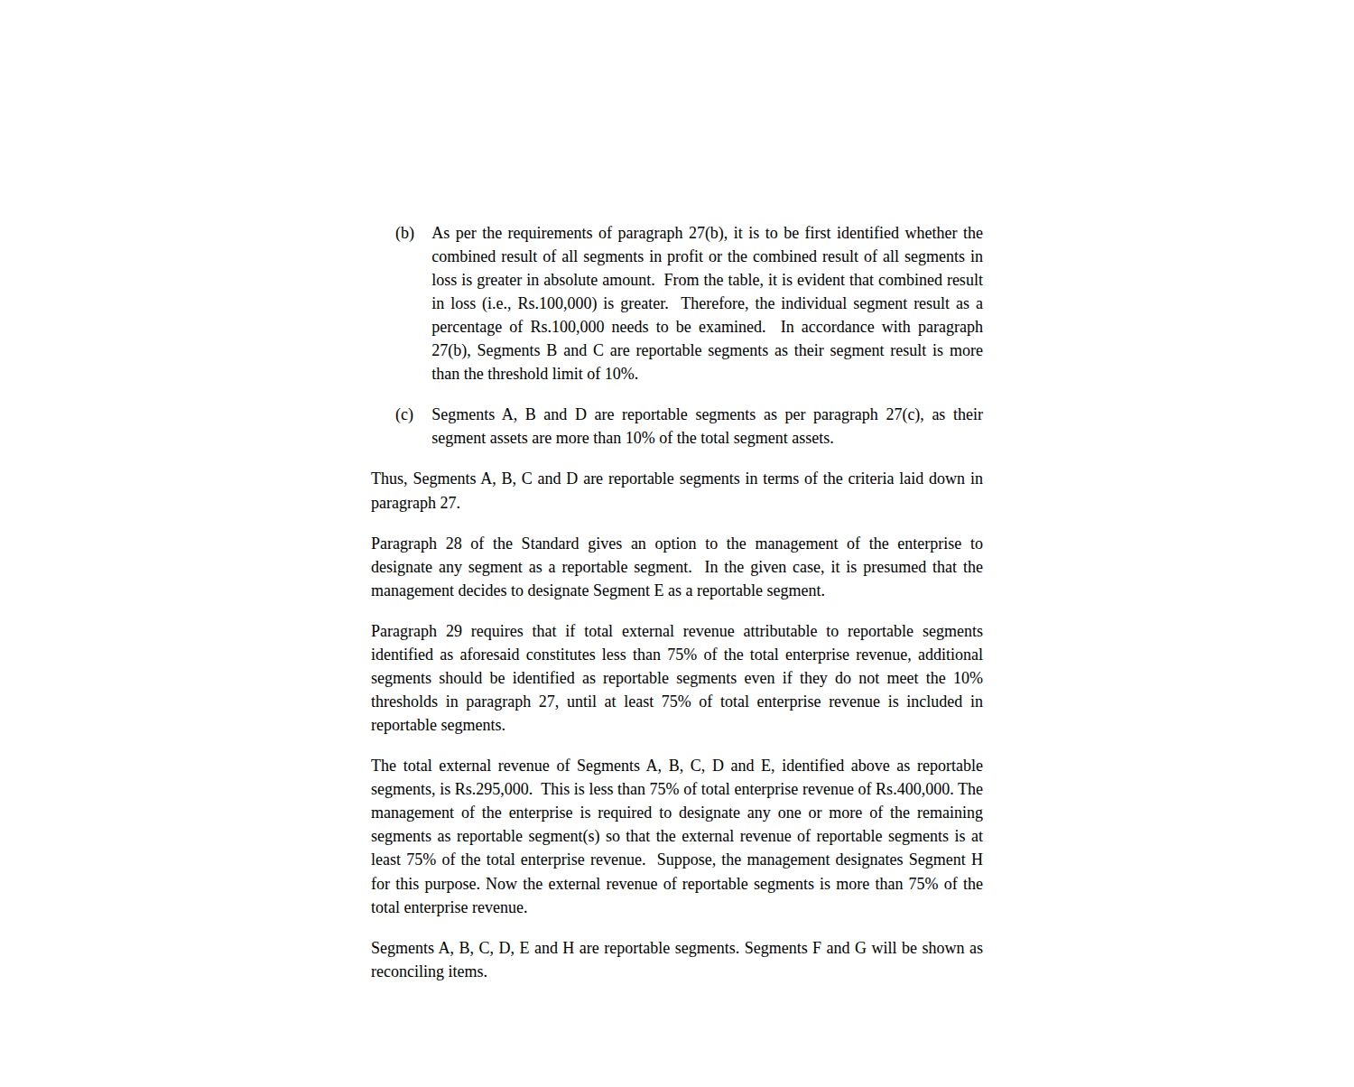(b) As per the requirements of paragraph 27(b), it is to be first identified whether the combined result of all segments in profit or the combined result of all segments in loss is greater in absolute amount. From the table, it is evident that combined result in loss (i.e., Rs.100,000) is greater. Therefore, the individual segment result as a percentage of Rs.100,000 needs to be examined. In accordance with paragraph 27(b), Segments B and C are reportable segments as their segment result is more than the threshold limit of 10%.
(c) Segments A, B and D are reportable segments as per paragraph 27(c), as their segment assets are more than 10% of the total segment assets.
Thus, Segments A, B, C and D are reportable segments in terms of the criteria laid down in paragraph 27.
Paragraph 28 of the Standard gives an option to the management of the enterprise to designate any segment as a reportable segment. In the given case, it is presumed that the management decides to designate Segment E as a reportable segment.
Paragraph 29 requires that if total external revenue attributable to reportable segments identified as aforesaid constitutes less than 75% of the total enterprise revenue, additional segments should be identified as reportable segments even if they do not meet the 10% thresholds in paragraph 27, until at least 75% of total enterprise revenue is included in reportable segments.
The total external revenue of Segments A, B, C, D and E, identified above as reportable segments, is Rs.295,000. This is less than 75% of total enterprise revenue of Rs.400,000. The management of the enterprise is required to designate any one or more of the remaining segments as reportable segment(s) so that the external revenue of reportable segments is at least 75% of the total enterprise revenue. Suppose, the management designates Segment H for this purpose. Now the external revenue of reportable segments is more than 75% of the total enterprise revenue.
Segments A, B, C, D, E and H are reportable segments. Segments F and G will be shown as reconciling items.